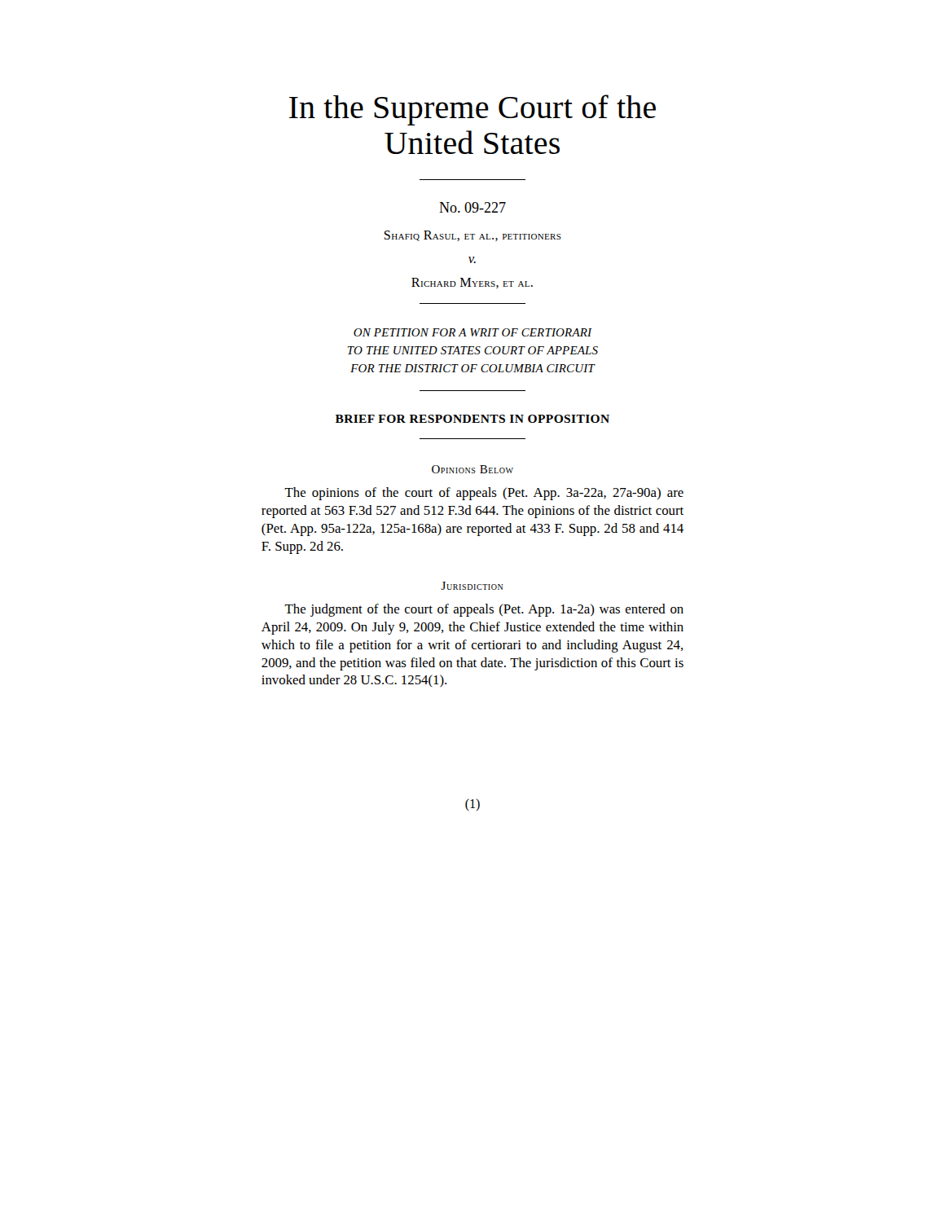In the Supreme Court of the United States
No. 09-227
Shafiq Rasul, et al., petitioners
v.
Richard Myers, et al.
ON PETITION FOR A WRIT OF CERTIORARI
TO THE UNITED STATES COURT OF APPEALS
FOR THE DISTRICT OF COLUMBIA CIRCUIT
BRIEF FOR RESPONDENTS IN OPPOSITION
Opinions Below
The opinions of the court of appeals (Pet. App. 3a-22a, 27a-90a) are reported at 563 F.3d 527 and 512 F.3d 644. The opinions of the district court (Pet. App. 95a-122a, 125a-168a) are reported at 433 F. Supp. 2d 58 and 414 F. Supp. 2d 26.
Jurisdiction
The judgment of the court of appeals (Pet. App. 1a-2a) was entered on April 24, 2009. On July 9, 2009, the Chief Justice extended the time within which to file a petition for a writ of certiorari to and including August 24, 2009, and the petition was filed on that date. The jurisdiction of this Court is invoked under 28 U.S.C. 1254(1).
(1)